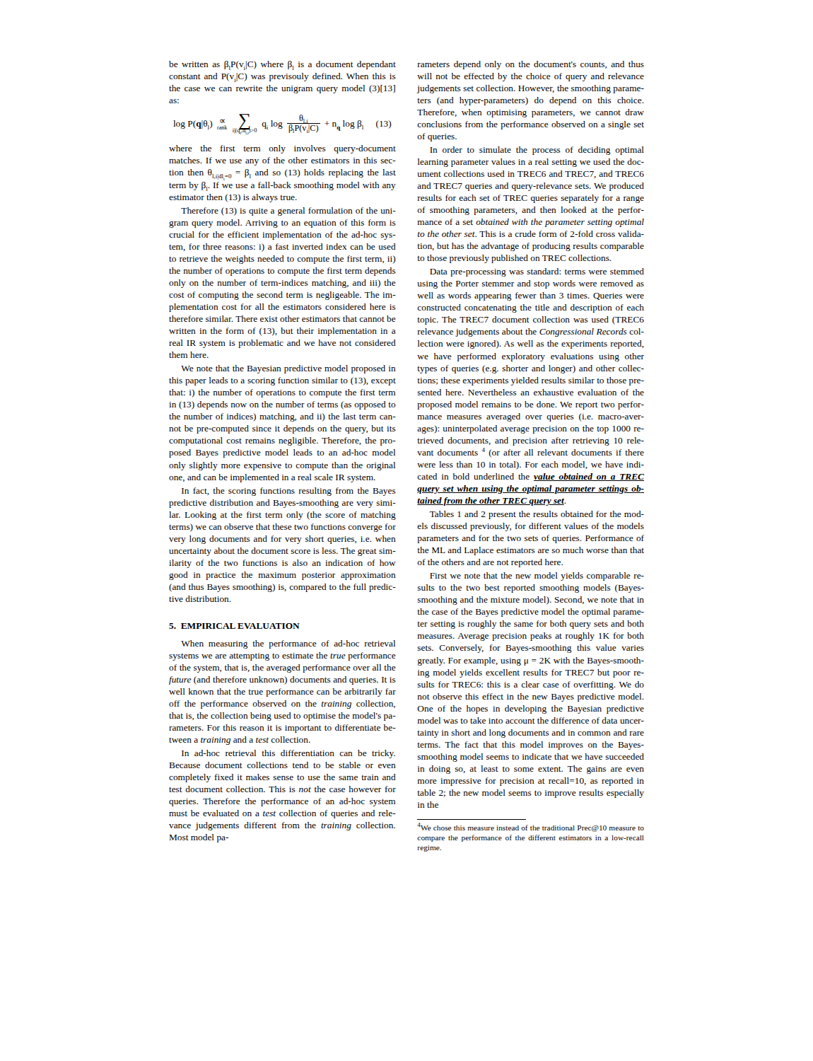be written as βlP(vi|C) where βl is a document dependant constant and P(vi|C) was previsouly defined. When this is the case we can rewrite the unigram query model (3)[13] as:
log P(q|θl) ∝rank ∑i|(qi,dl,i)>0 qi log θl,i βlP(vi|C) + nq log βl (13)
where the first term only involves query-document matches. If we use any of the other estimators in this section then θl,i|dli=0 = βl and so (13) holds replacing the last term by βl. If we use a fall-back smoothing model with any estimator then (13) is always true.
Therefore (13) is quite a general formulation of the unigram query model. Arriving to an equation of this form is crucial for the efficient implementation of the ad-hoc system, for three reasons: i) a fast inverted index can be used to retrieve the weights needed to compute the first term, ii) the number of operations to compute the first term depends only on the number of term-indices matching, and iii) the cost of computing the second term is negligeable. The implementation cost for all the estimators considered here is therefore similar. There exist other estimators that cannot be written in the form of (13), but their implementation in a real IR system is problematic and we have not considered them here.
We note that the Bayesian predictive model proposed in this paper leads to a scoring function similar to (13), except that: i) the number of operations to compute the first term in (13) depends now on the number of terms (as opposed to the number of indices) matching, and ii) the last term cannot be pre-computed since it depends on the query, but its computational cost remains negligible. Therefore, the proposed Bayes predictive model leads to an ad-hoc model only slightly more expensive to compute than the original one, and can be implemented in a real scale IR system.
In fact, the scoring functions resulting from the Bayes predictive distribution and Bayes-smoothing are very similar. Looking at the first term only (the score of matching terms) we can observe that these two functions converge for very long documents and for very short queries, i.e. when uncertainty about the document score is less. The great similarity of the two functions is also an indication of how good in practice the maximum posterior approximation (and thus Bayes smoothing) is, compared to the full predictive distribution.
5. EMPIRICAL EVALUATION
When measuring the performance of ad-hoc retrieval systems we are attempting to estimate the true performance of the system, that is, the averaged performance over all the future (and therefore unknown) documents and queries. It is well known that the true performance can be arbitrarily far off the performance observed on the training collection, that is, the collection being used to optimise the model's parameters. For this reason it is important to differentiate between a training and a test collection.
In ad-hoc retrieval this differentiation can be tricky. Because document collections tend to be stable or even completely fixed it makes sense to use the same train and test document collection. This is not the case however for queries. Therefore the performance of an ad-hoc system must be evaluated on a test collection of queries and relevance judgements different from the training collection. Most model pa-
rameters depend only on the document's counts, and thus will not be effected by the choice of query and relevance judgements set collection. However, the smoothing parameters (and hyper-parameters) do depend on this choice. Therefore, when optimising parameters, we cannot draw conclusions from the performance observed on a single set of queries.
In order to simulate the process of deciding optimal learning parameter values in a real setting we used the document collections used in TREC6 and TREC7, and TREC6 and TREC7 queries and query-relevance sets. We produced results for each set of TREC queries separately for a range of smoothing parameters, and then looked at the performance of a set obtained with the parameter setting optimal to the other set. This is a crude form of 2-fold cross validation, but has the advantage of producing results comparable to those previously published on TREC collections.
Data pre-processing was standard: terms were stemmed using the Porter stemmer and stop words were removed as well as words appearing fewer than 3 times. Queries were constructed concatenating the title and description of each topic. The TREC7 document collection was used (TREC6 relevance judgements about the Congressional Records collection were ignored). As well as the experiments reported, we have performed exploratory evaluations using other types of queries (e.g. shorter and longer) and other collections; these experiments yielded results similar to those presented here. Nevertheless an exhaustive evaluation of the proposed model remains to be done. We report two performance measures averaged over queries (i.e. macro-averages): uninterpolated average precision on the top 1000 retrieved documents, and precision after retrieving 10 relevant documents 4 (or after all relevant documents if there were less than 10 in total). For each model, we have indicated in bold underlined the value obtained on a TREC query set when using the optimal parameter settings obtained from the other TREC query set.
Tables 1 and 2 present the results obtained for the models discussed previously, for different values of the models parameters and for the two sets of queries. Performance of the ML and Laplace estimators are so much worse than that of the others and are not reported here.
First we note that the new model yields comparable results to the two best reported smoothing models (Bayes-smoothing and the mixture model). Second, we note that in the case of the Bayes predictive model the optimal parameter setting is roughly the same for both query sets and both measures. Average precision peaks at roughly 1K for both sets. Conversely, for Bayes-smoothing this value varies greatly. For example, using μ = 2K with the Bayes-smoothing model yields excellent results for TREC7 but poor results for TREC6: this is a clear case of overfitting. We do not observe this effect in the new Bayes predictive model. One of the hopes in developing the Bayesian predictive model was to take into account the difference of data uncertainty in short and long documents and in common and rare terms. The fact that this model improves on the Bayes-smoothing model seems to indicate that we have succeeded in doing so, at least to some extent. The gains are even more impressive for precision at recall=10, as reported in table 2; the new model seems to improve results especially in the
4We chose this measure instead of the traditional Prec@10 measure to compare the performance of the different estimators in a low-recall regime.